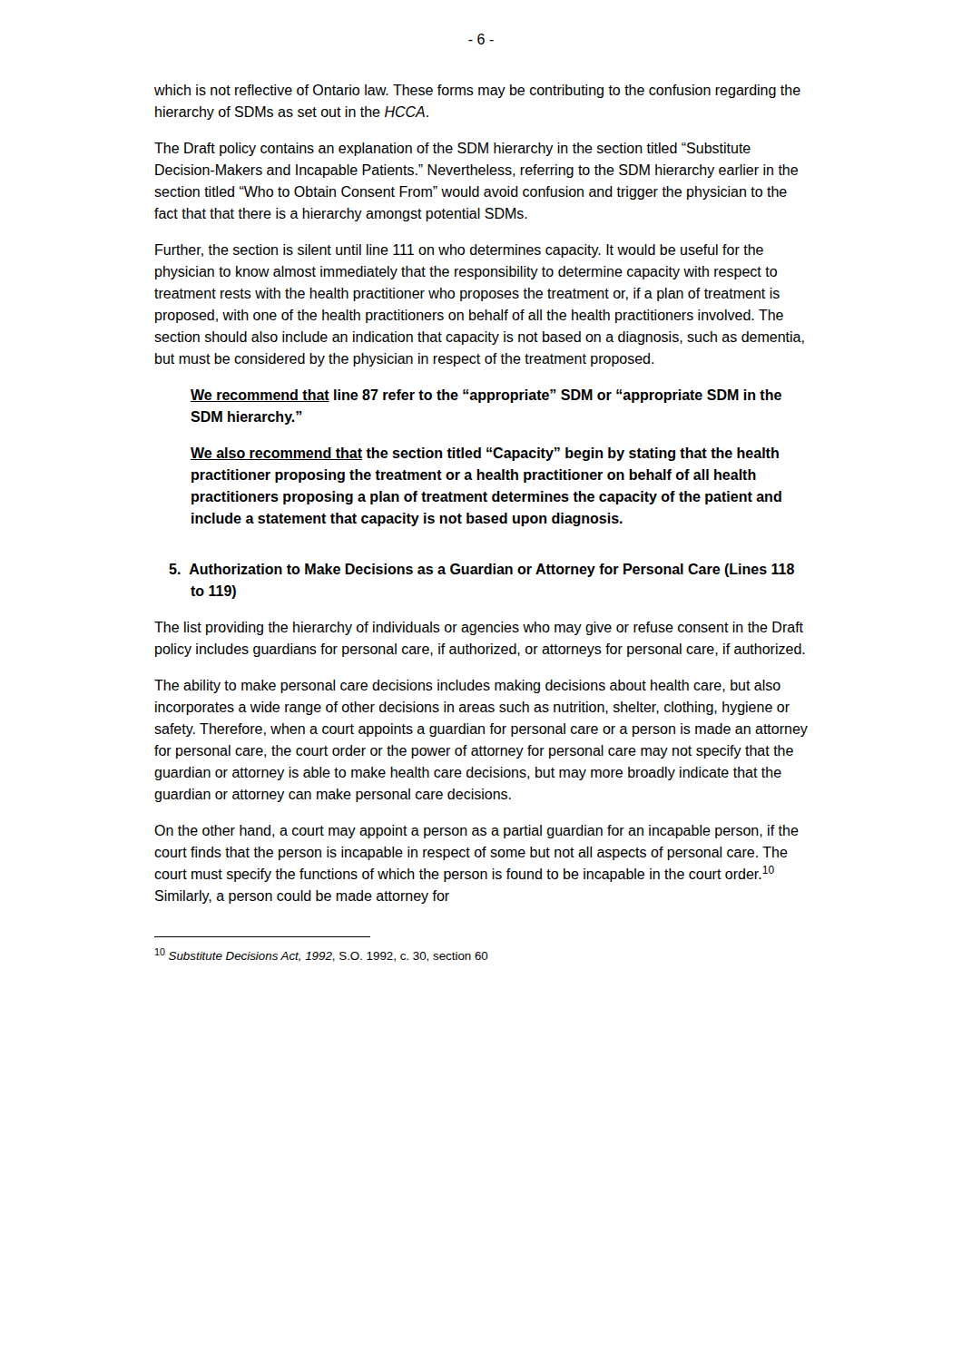- 6 -
which is not reflective of Ontario law. These forms may be contributing to the confusion regarding the hierarchy of SDMs as set out in the HCCA.
The Draft policy contains an explanation of the SDM hierarchy in the section titled “Substitute Decision-Makers and Incapable Patients.” Nevertheless, referring to the SDM hierarchy earlier in the section titled “Who to Obtain Consent From” would avoid confusion and trigger the physician to the fact that that there is a hierarchy amongst potential SDMs.
Further, the section is silent until line 111 on who determines capacity. It would be useful for the physician to know almost immediately that the responsibility to determine capacity with respect to treatment rests with the health practitioner who proposes the treatment or, if a plan of treatment is proposed, with one of the health practitioners on behalf of all the health practitioners involved. The section should also include an indication that capacity is not based on a diagnosis, such as dementia, but must be considered by the physician in respect of the treatment proposed.
We recommend that line 87 refer to the “appropriate” SDM or “appropriate SDM in the SDM hierarchy.”
We also recommend that the section titled “Capacity” begin by stating that the health practitioner proposing the treatment or a health practitioner on behalf of all health practitioners proposing a plan of treatment determines the capacity of the patient and include a statement that capacity is not based upon diagnosis.
5. Authorization to Make Decisions as a Guardian or Attorney for Personal Care (Lines 118 to 119)
The list providing the hierarchy of individuals or agencies who may give or refuse consent in the Draft policy includes guardians for personal care, if authorized, or attorneys for personal care, if authorized.
The ability to make personal care decisions includes making decisions about health care, but also incorporates a wide range of other decisions in areas such as nutrition, shelter, clothing, hygiene or safety. Therefore, when a court appoints a guardian for personal care or a person is made an attorney for personal care, the court order or the power of attorney for personal care may not specify that the guardian or attorney is able to make health care decisions, but may more broadly indicate that the guardian or attorney can make personal care decisions.
On the other hand, a court may appoint a person as a partial guardian for an incapable person, if the court finds that the person is incapable in respect of some but not all aspects of personal care. The court must specify the functions of which the person is found to be incapable in the court order.10 Similarly, a person could be made attorney for
10 Substitute Decisions Act, 1992, S.O. 1992, c. 30, section 60